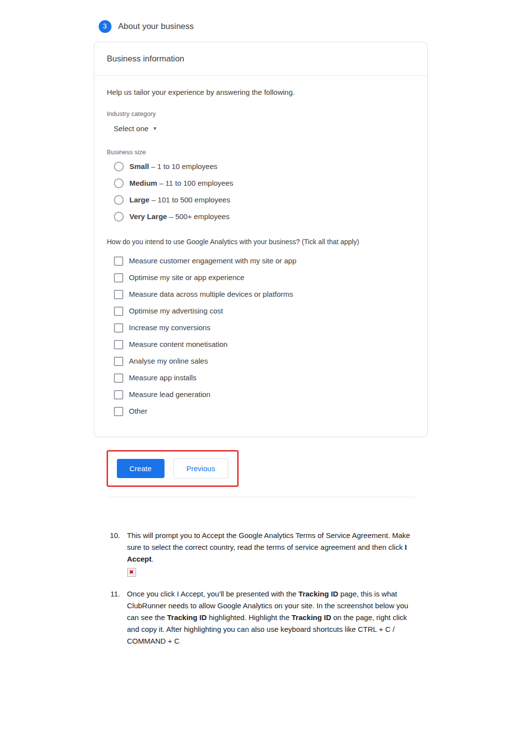3
About your business
Business information
Help us tailor your experience by answering the following.
Industry category
Select one ▼
Business size
Small – 1 to 10 employees
Medium – 11 to 100 employees
Large – 101 to 500 employees
Very Large – 500+ employees
How do you intend to use Google Analytics with your business? (Tick all that apply)
Measure customer engagement with my site or app
Optimise my site or app experience
Measure data across multiple devices or platforms
Optimise my advertising cost
Increase my conversions
Measure content monetisation
Analyse my online sales
Measure app installs
Measure lead generation
Other
Create Previous
10. This will prompt you to Accept the Google Analytics Terms of Service Agreement. Make sure to select the correct country, read the terms of service agreement and then click I Accept.
✖
11. Once you click I Accept, you’ll be presented with the Tracking ID page, this is what ClubRunner needs to allow Google Analytics on your site. In the screenshot below you can see the Tracking ID highlighted. Highlight the Tracking ID on the page, right click and copy it. After highlighting you can also use keyboard shortcuts like CTRL + C / COMMAND + C